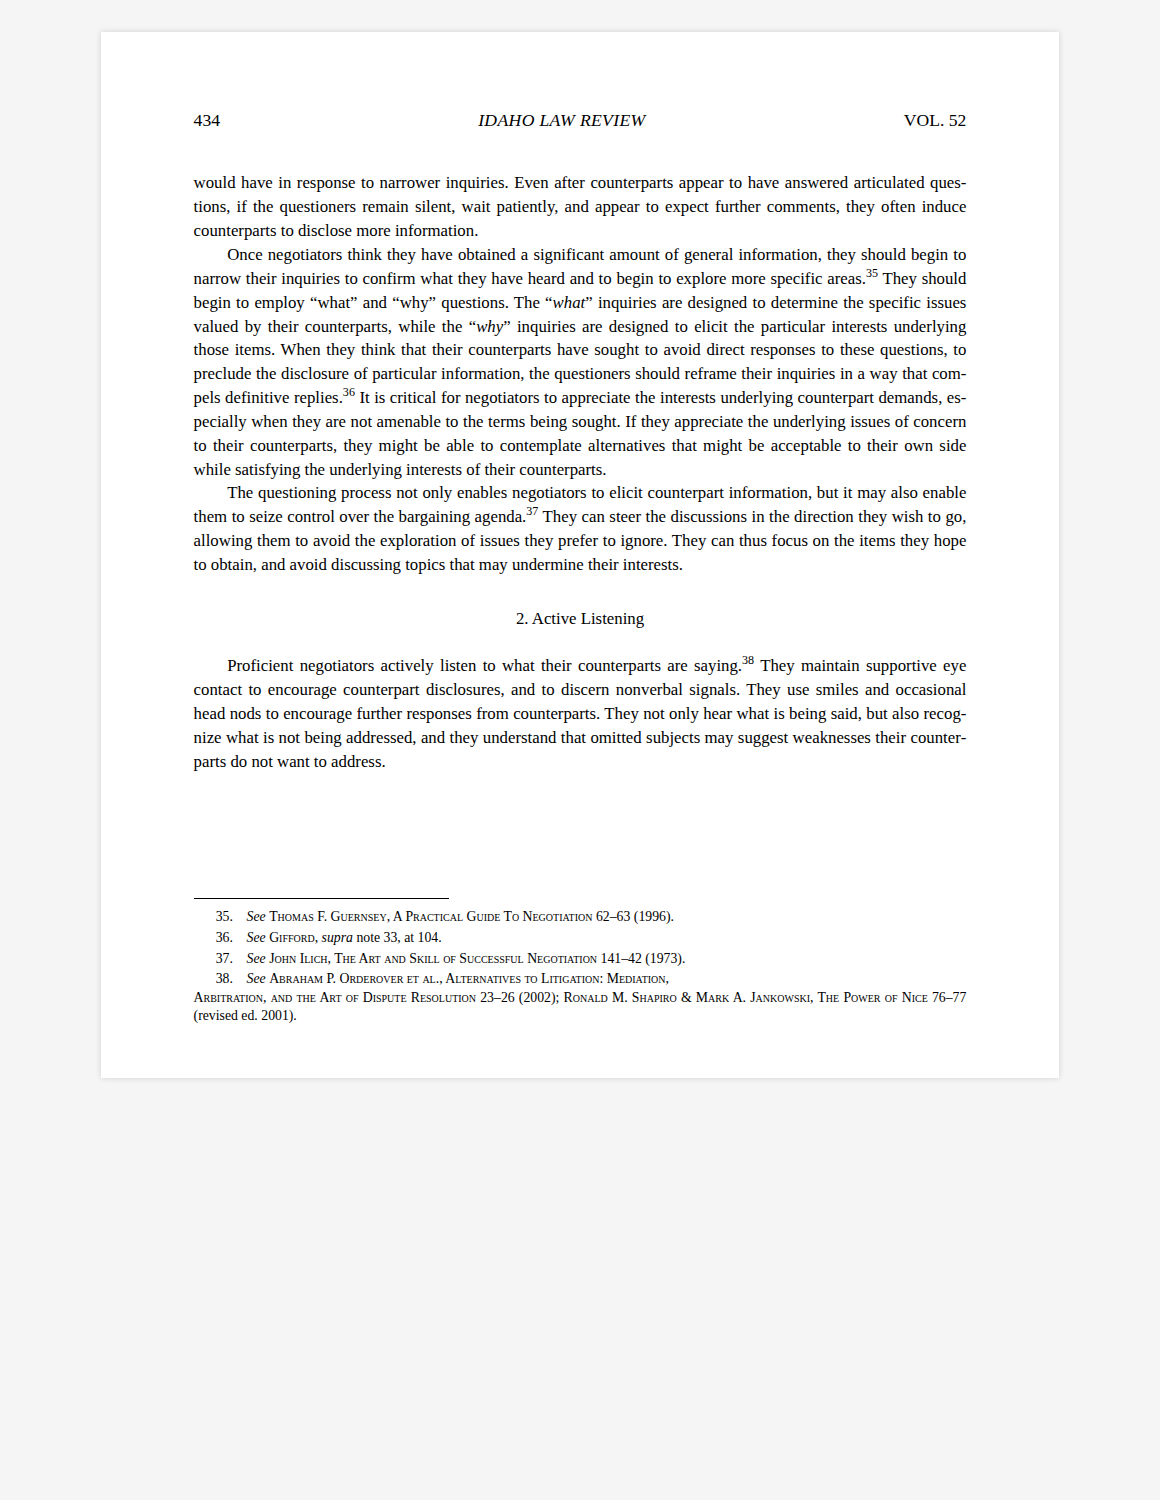434 IDAHO LAW REVIEW VOL. 52
would have in response to narrower inquiries. Even after counterparts appear to have answered articulated questions, if the questioners remain silent, wait patiently, and appear to expect further comments, they often induce counterparts to disclose more information.
Once negotiators think they have obtained a significant amount of general information, they should begin to narrow their inquiries to confirm what they have heard and to begin to explore more specific areas.35 They should begin to employ “what” and “why” questions. The “what” inquiries are designed to determine the specific issues valued by their counterparts, while the “why” inquiries are designed to elicit the particular interests underlying those items. When they think that their counterparts have sought to avoid direct responses to these questions, to preclude the disclosure of particular information, the questioners should reframe their inquiries in a way that compels definitive replies.36 It is critical for negotiators to appreciate the interests underlying counterpart demands, especially when they are not amenable to the terms being sought. If they appreciate the underlying issues of concern to their counterparts, they might be able to contemplate alternatives that might be acceptable to their own side while satisfying the underlying interests of their counterparts.
The questioning process not only enables negotiators to elicit counterpart information, but it may also enable them to seize control over the bargaining agenda.37 They can steer the discussions in the direction they wish to go, allowing them to avoid the exploration of issues they prefer to ignore. They can thus focus on the items they hope to obtain, and avoid discussing topics that may undermine their interests.
2. Active Listening
Proficient negotiators actively listen to what their counterparts are saying.38 They maintain supportive eye contact to encourage counterpart disclosures, and to discern nonverbal signals. They use smiles and occasional head nods to encourage further responses from counterparts. They not only hear what is being said, but also recognize what is not being addressed, and they understand that omitted subjects may suggest weaknesses their counterparts do not want to address.
35. See Thomas F. Guernsey, A Practical Guide To Negotiation 62–63 (1996).
36. See Gifford, supra note 33, at 104.
37. See John Ilich, The Art and Skill of Successful Negotiation 141–42 (1973).
38. See Abraham P. Orderover et al., Alternatives to Litigation: Mediation, Arbitration, and the Art of Dispute Resolution 23–26 (2002); Ronald M. Shapiro & Mark A. Jankowski, The Power of Nice 76–77 (revised ed. 2001).